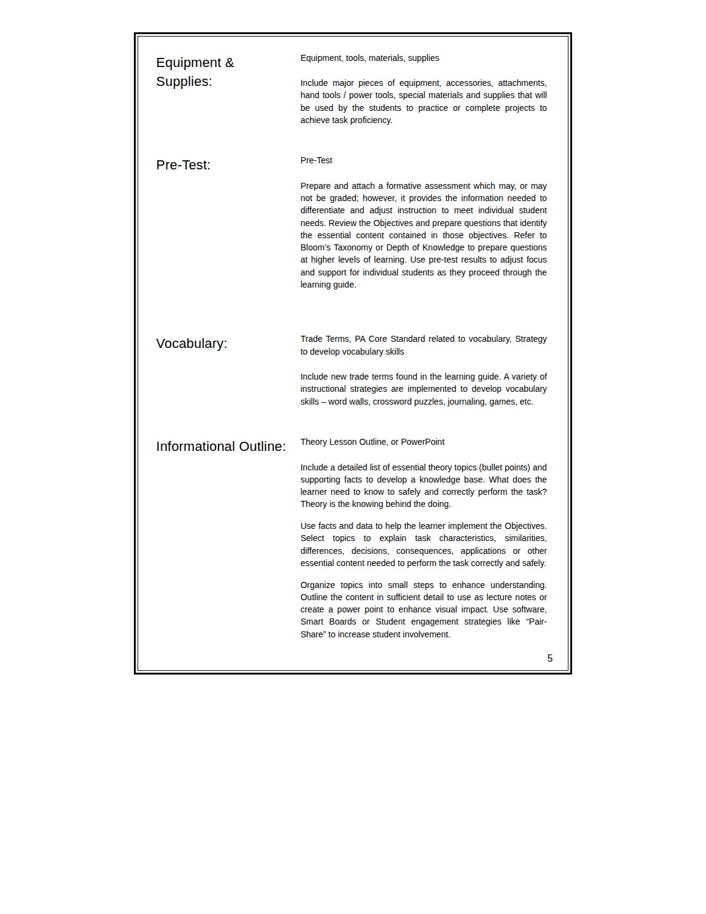Equipment & Supplies:
Equipment, tools, materials, supplies
Include major pieces of equipment, accessories, attachments, hand tools / power tools, special materials and supplies that will be used by the students to practice or complete projects to achieve task proficiency.
Pre-Test:
Pre-Test
Prepare and attach a formative assessment which may, or may not be graded; however, it provides the information needed to differentiate and adjust instruction to meet individual student needs. Review the Objectives and prepare questions that identify the essential content contained in those objectives. Refer to Bloom’s Taxonomy or Depth of Knowledge to prepare questions at higher levels of learning. Use pre-test results to adjust focus and support for individual students as they proceed through the learning guide.
Vocabulary:
Trade Terms, PA Core Standard related to vocabulary, Strategy to develop vocabulary skills
Include new trade terms found in the learning guide. A variety of instructional strategies are implemented to develop vocabulary skills – word walls, crossword puzzles, journaling, games, etc.
Informational Outline:
Theory Lesson Outline, or PowerPoint
Include a detailed list of essential theory topics (bullet points) and supporting facts to develop a knowledge base. What does the learner need to know to safely and correctly perform the task? Theory is the knowing behind the doing.
Use facts and data to help the learner implement the Objectives. Select topics to explain task characteristics, similarities, differences, decisions, consequences, applications or other essential content needed to perform the task correctly and safely.
Organize topics into small steps to enhance understanding. Outline the content in sufficient detail to use as lecture notes or create a power point to enhance visual impact. Use software, Smart Boards or Student engagement strategies like “Pair-Share” to increase student involvement.
5